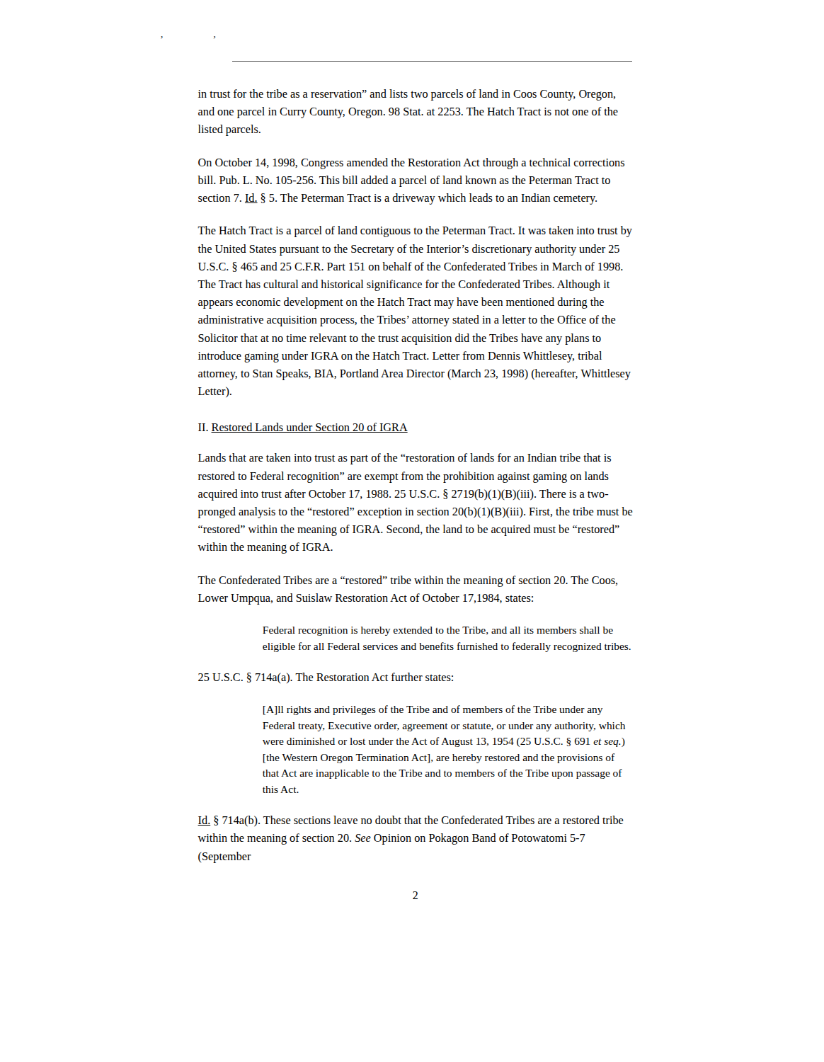, ,
in trust for the tribe as a reservation” and lists two parcels of land in Coos County, Oregon, and one parcel in Curry County, Oregon. 98 Stat. at 2253. The Hatch Tract is not one of the listed parcels.
On October 14, 1998, Congress amended the Restoration Act through a technical corrections bill. Pub. L. No. 105-256. This bill added a parcel of land known as the Peterman Tract to section 7. Id. § 5. The Peterman Tract is a driveway which leads to an Indian cemetery.
The Hatch Tract is a parcel of land contiguous to the Peterman Tract. It was taken into trust by the United States pursuant to the Secretary of the Interior’s discretionary authority under 25 U.S.C. § 465 and 25 C.F.R. Part 151 on behalf of the Confederated Tribes in March of 1998. The Tract has cultural and historical significance for the Confederated Tribes. Although it appears economic development on the Hatch Tract may have been mentioned during the administrative acquisition process, the Tribes’ attorney stated in a letter to the Office of the Solicitor that at no time relevant to the trust acquisition did the Tribes have any plans to introduce gaming under IGRA on the Hatch Tract. Letter from Dennis Whittlesey, tribal attorney, to Stan Speaks, BIA, Portland Area Director (March 23, 1998) (hereafter, Whittlesey Letter).
II. Restored Lands under Section 20 of IGRA
Lands that are taken into trust as part of the “restoration of lands for an Indian tribe that is restored to Federal recognition” are exempt from the prohibition against gaming on lands acquired into trust after October 17, 1988. 25 U.S.C. § 2719(b)(1)(B)(iii). There is a two-pronged analysis to the “restored” exception in section 20(b)(1)(B)(iii). First, the tribe must be “restored” within the meaning of IGRA. Second, the land to be acquired must be “restored” within the meaning of IGRA.
The Confederated Tribes are a “restored” tribe within the meaning of section 20. The Coos, Lower Umpqua, and Suislaw Restoration Act of October 17,1984, states:
Federal recognition is hereby extended to the Tribe, and all its members shall be eligible for all Federal services and benefits furnished to federally recognized tribes.
25 U.S.C. § 714a(a). The Restoration Act further states:
[A]ll rights and privileges of the Tribe and of members of the Tribe under any Federal treaty, Executive order, agreement or statute, or under any authority, which were diminished or lost under the Act of August 13, 1954 (25 U.S.C. § 691 et seq.)[the Western Oregon Termination Act], are hereby restored and the provisions of that Act are inapplicable to the Tribe and to members of the Tribe upon passage of this Act.
Id. § 714a(b). These sections leave no doubt that the Confederated Tribes are a restored tribe within the meaning of section 20. See Opinion on Pokagon Band of Potowatomi 5-7 (September
2